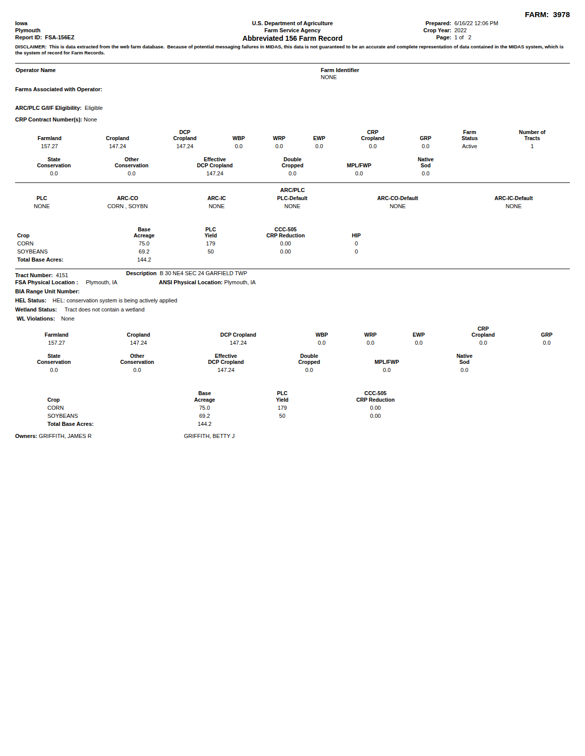FARM: 3978
| Iowa | U.S. Department of Agriculture | Prepared: 6/16/22 12:06 PM |
| Plymouth | Farm Service Agency | Crop Year: 2022 |
| Report ID: FSA-156EZ | Abbreviated 156 Farm Record | Page: 1 of 2 |
DISCLAIMER: This is data extracted from the web farm database. Because of potential messaging failures in MIDAS, this data is not guaranteed to be an accurate and complete representation of data contained in the MIDAS system, which is the system of record for Farm Records.
| Operator Name | Farm Identifier |
| | NONE |
Farms Associated with Operator:
ARC/PLC G/I/F Eligibility: Eligible
CRP Contract Number(s): None
| Farmland | Cropland | DCP Cropland | WBP | WRP | EWP | CRP Cropland | GRP | Farm Status | Number of Tracts |
| --- | --- | --- | --- | --- | --- | --- | --- | --- | --- |
| 157.27 | 147.24 | 147.24 | 0.0 | 0.0 | 0.0 | 0.0 | 0.0 | Active | 1 |
| State Conservation | Other Conservation | Effective DCP Cropland | Double Cropped | MPL/FWP | Native Sod | |
| --- | --- | --- | --- | --- | --- | --- |
| 0.0 | 0.0 | 147.24 | 0.0 | 0.0 | 0.0 | |
| ARC/PLC |
| PLC | ARC-CO | ARC-IC | PLC-Default | ARC-CO-Default | ARC-IC-Default |
| NONE | CORN , SOYBN | NONE | NONE | NONE | NONE |
| Crop | Base Acreage | PLC Yield | CCC-505 CRP Reduction | HIP | |
| --- | --- | --- | --- | --- | --- |
| CORN | 75.0 | 179 | 0.00 | 0 | |
| SOYBEANS | 69.2 | 50 | 0.00 | 0 | |
| Total Base Acres: | 144.2 | | | | |
Tract Number: 4151
Description B 30 NE4 SEC 24 GARFIELD TWP
FSA Physical Location : Plymouth, IA ANSI Physical Location: Plymouth, IA
BIA Range Unit Number:
HEL Status: HEL: conservation system is being actively applied
Wetland Status: Tract does not contain a wetland
WL Violations: None
| Farmland | Cropland | DCP Cropland | WBP | WRP | EWP | CRP Cropland | GRP |
| --- | --- | --- | --- | --- | --- | --- | --- |
| 157.27 | 147.24 | 147.24 | 0.0 | 0.0 | 0.0 | 0.0 | 0.0 |
| State Conservation | Other Conservation | Effective DCP Cropland | Double Cropped | MPL/FWP | Native Sod | |
| --- | --- | --- | --- | --- | --- | --- |
| 0.0 | 0.0 | 147.24 | 0.0 | 0.0 | 0.0 | |
| Crop | Base Acreage | PLC Yield | CCC-505 CRP Reduction |
| --- | --- | --- | --- |
| CORN | 75.0 | 179 | 0.00 |
| SOYBEANS | 69.2 | 50 | 0.00 |
| Total Base Acres: | 144.2 | | |
Owners: GRIFFITH, JAMES R GRIFFITH, BETTY J